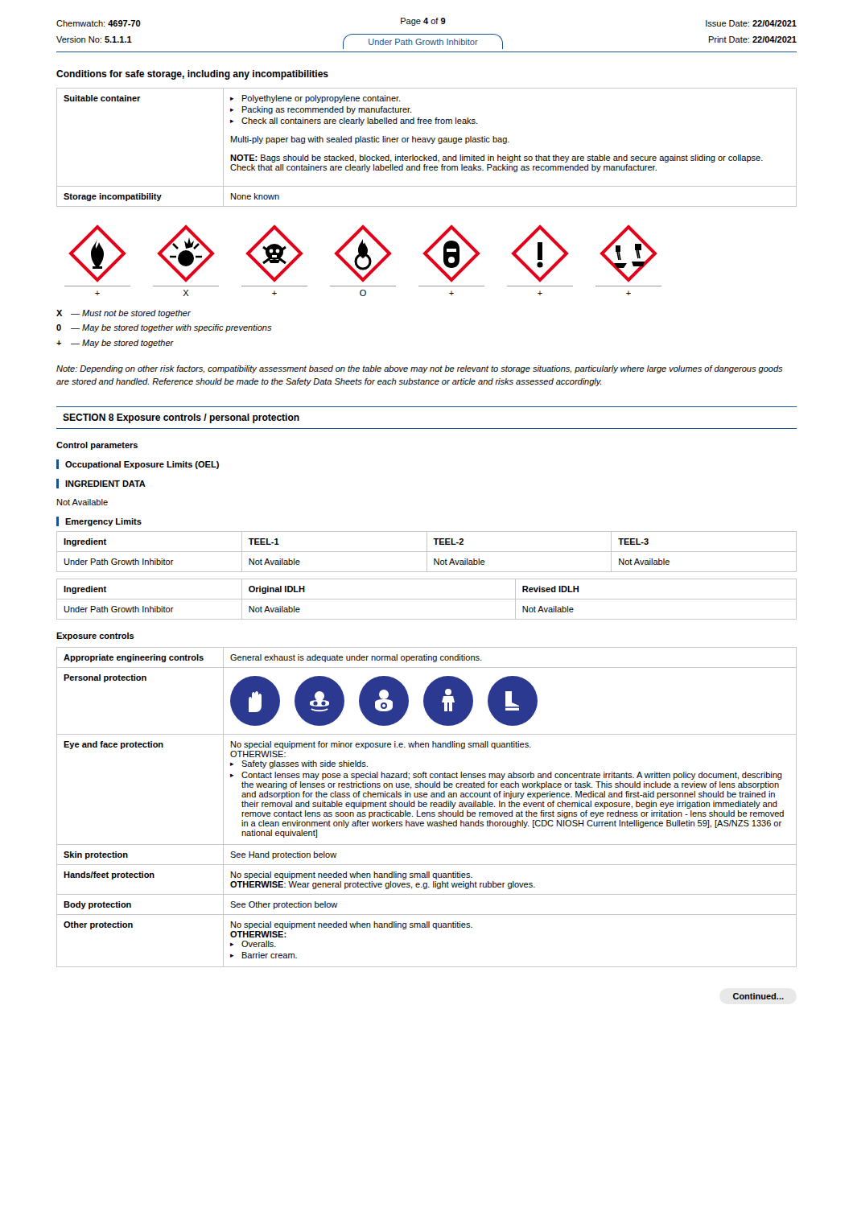Chemwatch: 4697-70
Version No: 5.1.1.1
Page 4 of 9
Under Path Growth Inhibitor
Issue Date: 22/04/2021
Print Date: 22/04/2021
Conditions for safe storage, including any incompatibilities
| Suitable container | Polyethylene or polypropylene container. Packing as recommended by manufacturer. Check all containers are clearly labelled and free from leaks. Multi-ply paper bag with sealed plastic liner or heavy gauge plastic bag. NOTE: Bags should be stacked, blocked, interlocked, and limited in height so that they are stable and secure against sliding or collapse. Check that all containers are clearly labelled and free from leaks. Packing as recommended by manufacturer. |
| Storage incompatibility | None known |
+
X
+
O
+
+
+
X— Must not be stored together
0— May be stored together with specific preventions
+— May be stored together
Note: Depending on other risk factors, compatibility assessment based on the table above may not be relevant to storage situations, particularly where large volumes of dangerous goods are stored and handled. Reference should be made to the Safety Data Sheets for each substance or article and risks assessed accordingly.
SECTION 8 Exposure controls / personal protection
Control parameters
Occupational Exposure Limits (OEL)
INGREDIENT DATA
Not Available
Emergency Limits
| Ingredient | TEEL-1 | TEEL-2 | TEEL-3 |
| --- | --- | --- | --- |
| Under Path Growth Inhibitor | Not Available | Not Available | Not Available |
| Ingredient | Original IDLH | Revised IDLH |
| --- | --- | --- |
| Under Path Growth Inhibitor | Not Available | Not Available |
Exposure controls
| Appropriate engineering controls | General exhaust is adequate under normal operating conditions. |
| Personal protection | |
| Eye and face protection | No special equipment for minor exposure i.e. when handling small quantities. OTHERWISE: Safety glasses with side shields. Contact lenses may pose a special hazard; soft contact lenses may absorb and concentrate irritants. A written policy document, describing the wearing of lenses or restrictions on use, should be created for each workplace or task. This should include a review of lens absorption and adsorption for the class of chemicals in use and an account of injury experience. Medical and first-aid personnel should be trained in their removal and suitable equipment should be readily available. In the event of chemical exposure, begin eye irrigation immediately and remove contact lens as soon as practicable. Lens should be removed at the first signs of eye redness or irritation - lens should be removed in a clean environment only after workers have washed hands thoroughly. [CDC NIOSH Current Intelligence Bulletin 59], [AS/NZS 1336 or national equivalent] |
| Skin protection | See Hand protection below |
| Hands/feet protection | No special equipment needed when handling small quantities. OTHERWISE : Wear general protective gloves, e.g. light weight rubber gloves. |
| Body protection | See Other protection below |
| Other protection | No special equipment needed when handling small quantities. OTHERWISE: Overalls. Barrier cream. |
Continued...